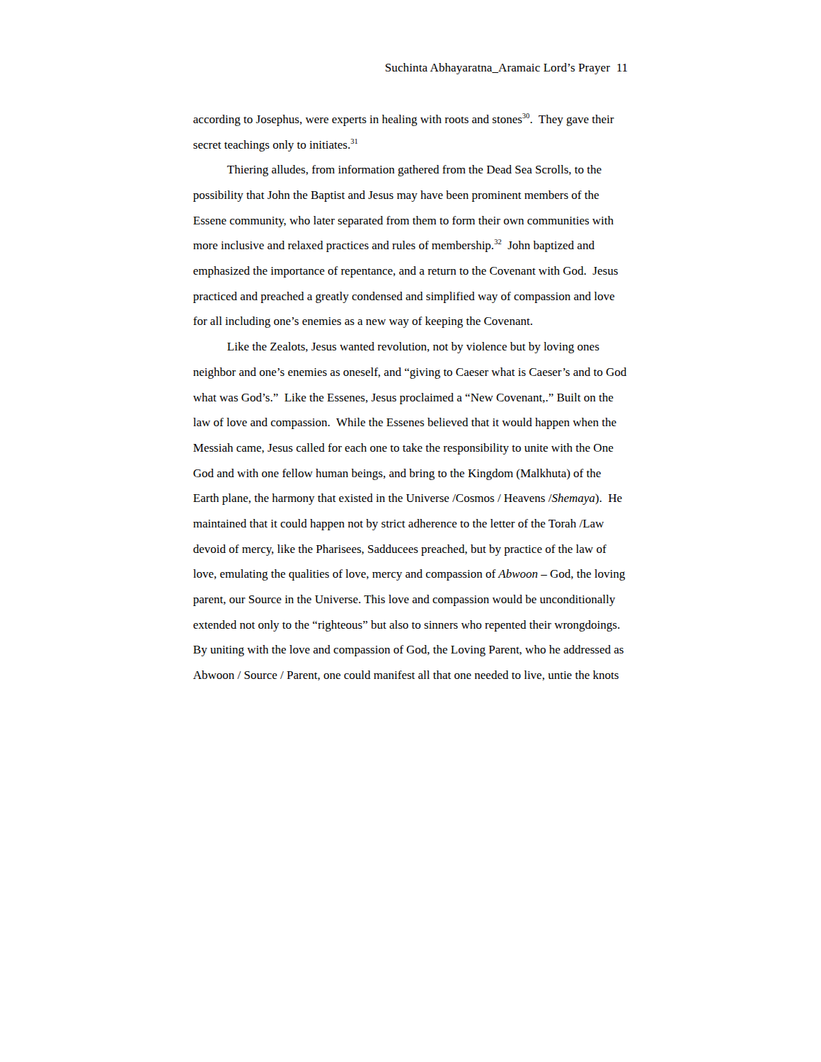Suchinta Abhayaratna_Aramaic Lord’s Prayer 11
according to Josephus, were experts in healing with roots and stones30. They gave their secret teachings only to initiates.31
Thiering alludes, from information gathered from the Dead Sea Scrolls, to the possibility that John the Baptist and Jesus may have been prominent members of the Essene community, who later separated from them to form their own communities with more inclusive and relaxed practices and rules of membership.32 John baptized and emphasized the importance of repentance, and a return to the Covenant with God. Jesus practiced and preached a greatly condensed and simplified way of compassion and love for all including one’s enemies as a new way of keeping the Covenant.
Like the Zealots, Jesus wanted revolution, not by violence but by loving ones neighbor and one’s enemies as oneself, and “giving to Caeser what is Caeser’s and to God what was God’s.” Like the Essenes, Jesus proclaimed a “New Covenant,.” Built on the law of love and compassion. While the Essenes believed that it would happen when the Messiah came, Jesus called for each one to take the responsibility to unite with the One God and with one fellow human beings, and bring to the Kingdom (Malkhuta) of the Earth plane, the harmony that existed in the Universe /Cosmos / Heavens /Shemaya). He maintained that it could happen not by strict adherence to the letter of the Torah /Law devoid of mercy, like the Pharisees, Sadducees preached, but by practice of the law of love, emulating the qualities of love, mercy and compassion of Abwoon – God, the loving parent, our Source in the Universe. This love and compassion would be unconditionally extended not only to the “righteous” but also to sinners who repented their wrongdoings. By uniting with the love and compassion of God, the Loving Parent, who he addressed as Abwoon / Source / Parent, one could manifest all that one needed to live, untie the knots